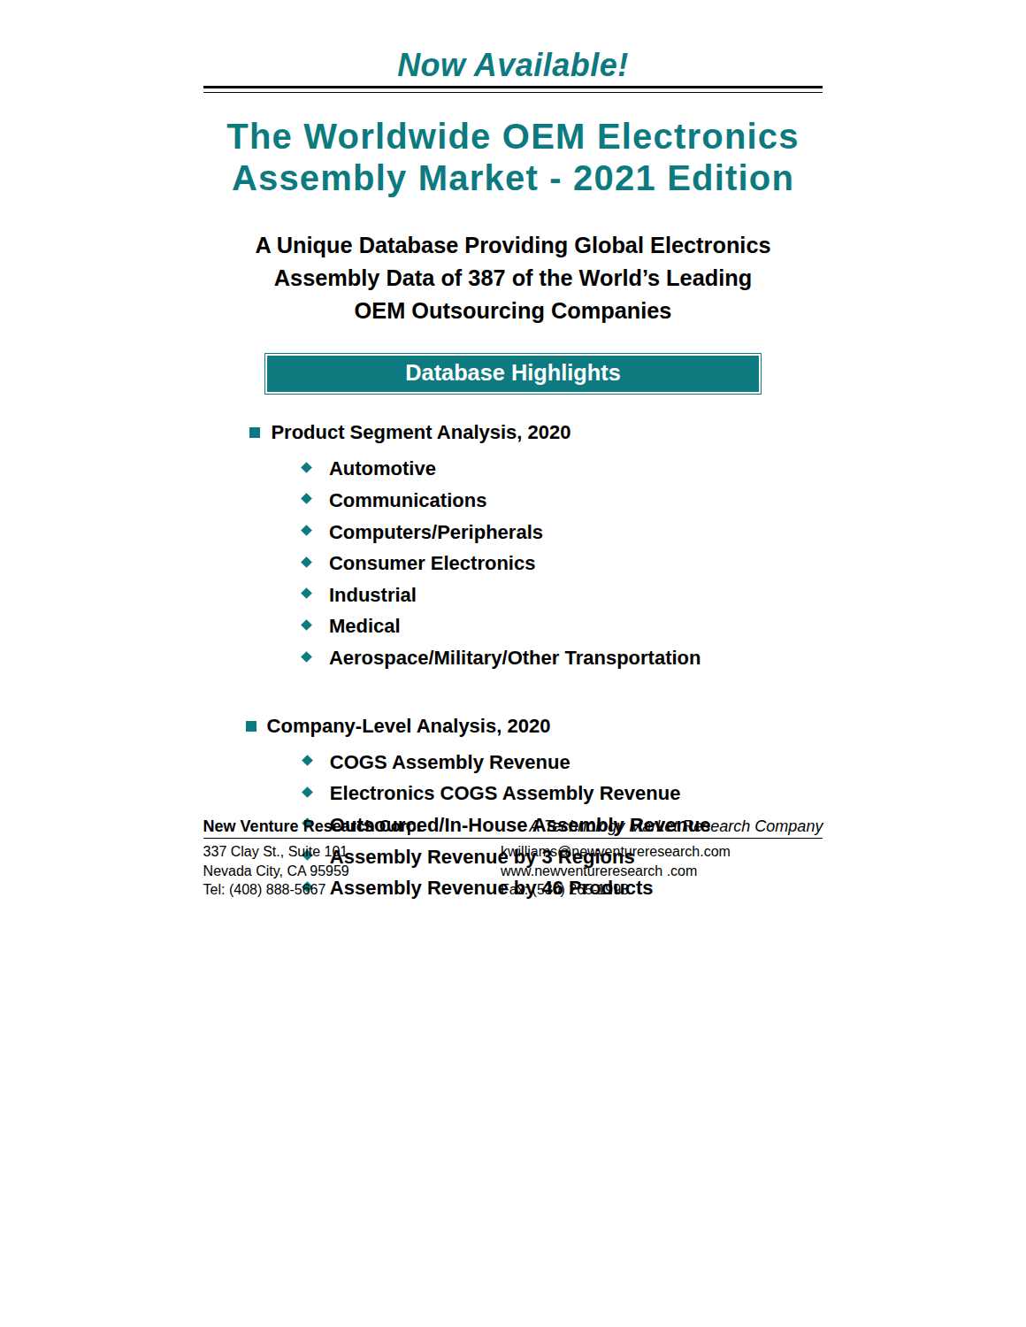Now Available!
The Worldwide OEM Electronics
Assembly Market - 2021 Edition
A Unique Database Providing Global Electronics Assembly Data of 387 of the World’s Leading OEM Outsourcing Companies
Database Highlights
Product Segment Analysis, 2020
Automotive
Communications
Computers/Peripherals
Consumer Electronics
Industrial
Medical
Aerospace/Military/Other Transportation
Company-Level Analysis, 2020
COGS Assembly Revenue
Electronics COGS Assembly Revenue
Outsourced/In-House Assembly Revenue
Assembly Revenue by 3 Regions
Assembly Revenue by 46 Products
New Venture Research Corp.
A Technology Market Research Company
337 Clay St., Suite 101
Nevada City, CA 95959
Tel: (408) 888-5667
kwilliams@newventureresearch.com
www.newventureresearch .com
Fax: (530) 265-1998